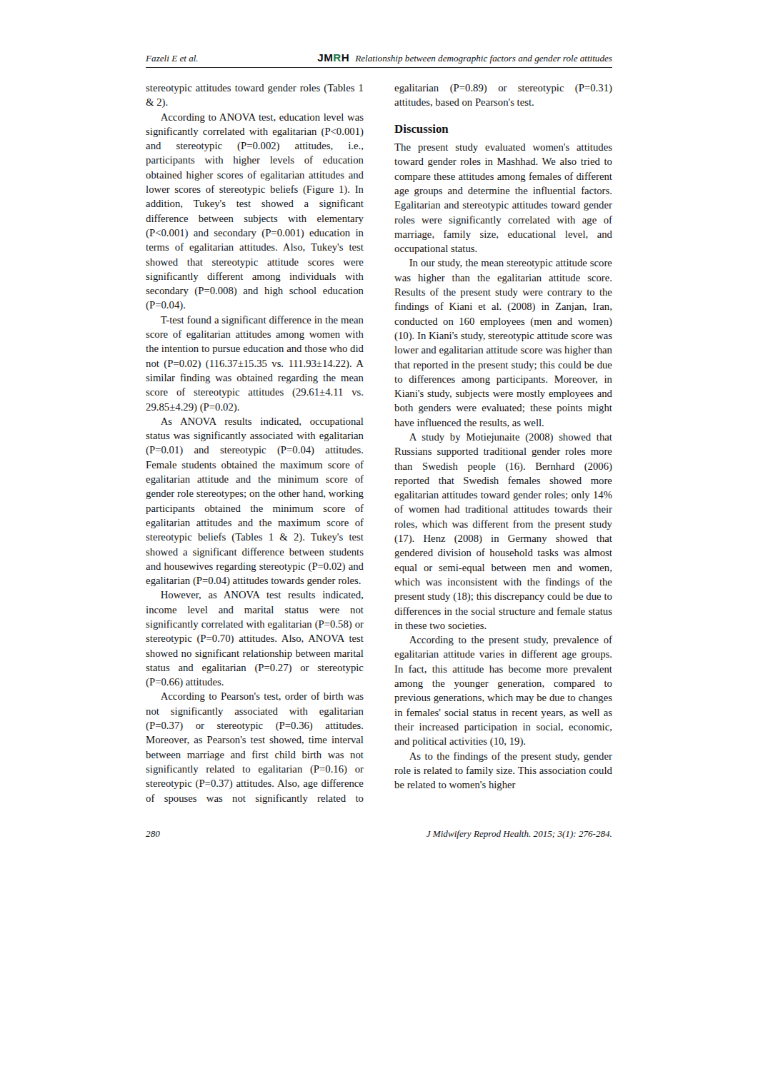Fazeli E et al.
JMRH Relationship between demographic factors and gender role attitudes
stereotypic attitudes toward gender roles (Tables 1 & 2).
According to ANOVA test, education level was significantly correlated with egalitarian (P<0.001) and stereotypic (P=0.002) attitudes, i.e., participants with higher levels of education obtained higher scores of egalitarian attitudes and lower scores of stereotypic beliefs (Figure 1). In addition, Tukey's test showed a significant difference between subjects with elementary (P<0.001) and secondary (P=0.001) education in terms of egalitarian attitudes. Also, Tukey's test showed that stereotypic attitude scores were significantly different among individuals with secondary (P=0.008) and high school education (P=0.04).
T-test found a significant difference in the mean score of egalitarian attitudes among women with the intention to pursue education and those who did not (P=0.02) (116.37±15.35 vs. 111.93±14.22). A similar finding was obtained regarding the mean score of stereotypic attitudes (29.61±4.11 vs. 29.85±4.29) (P=0.02).
As ANOVA results indicated, occupational status was significantly associated with egalitarian (P=0.01) and stereotypic (P=0.04) attitudes. Female students obtained the maximum score of egalitarian attitude and the minimum score of gender role stereotypes; on the other hand, working participants obtained the minimum score of egalitarian attitudes and the maximum score of stereotypic beliefs (Tables 1 & 2). Tukey's test showed a significant difference between students and housewives regarding stereotypic (P=0.02) and egalitarian (P=0.04) attitudes towards gender roles.
However, as ANOVA test results indicated, income level and marital status were not significantly correlated with egalitarian (P=0.58) or stereotypic (P=0.70) attitudes. Also, ANOVA test showed no significant relationship between marital status and egalitarian (P=0.27) or stereotypic (P=0.66) attitudes.
According to Pearson's test, order of birth was not significantly associated with egalitarian (P=0.37) or stereotypic (P=0.36) attitudes. Moreover, as Pearson's test showed, time interval between marriage and first child birth was not significantly related to egalitarian (P=0.16) or stereotypic (P=0.37) attitudes. Also, age difference of spouses was not significantly related to egalitarian (P=0.89) or stereotypic (P=0.31) attitudes, based on Pearson's test.
Discussion
The present study evaluated women's attitudes toward gender roles in Mashhad. We also tried to compare these attitudes among females of different age groups and determine the influential factors. Egalitarian and stereotypic attitudes toward gender roles were significantly correlated with age of marriage, family size, educational level, and occupational status.
In our study, the mean stereotypic attitude score was higher than the egalitarian attitude score. Results of the present study were contrary to the findings of Kiani et al. (2008) in Zanjan, Iran, conducted on 160 employees (men and women) (10). In Kiani's study, stereotypic attitude score was lower and egalitarian attitude score was higher than that reported in the present study; this could be due to differences among participants. Moreover, in Kiani's study, subjects were mostly employees and both genders were evaluated; these points might have influenced the results, as well.
A study by Motiejunaite (2008) showed that Russians supported traditional gender roles more than Swedish people (16). Bernhard (2006) reported that Swedish females showed more egalitarian attitudes toward gender roles; only 14% of women had traditional attitudes towards their roles, which was different from the present study (17). Henz (2008) in Germany showed that gendered division of household tasks was almost equal or semi-equal between men and women, which was inconsistent with the findings of the present study (18); this discrepancy could be due to differences in the social structure and female status in these two societies.
According to the present study, prevalence of egalitarian attitude varies in different age groups. In fact, this attitude has become more prevalent among the younger generation, compared to previous generations, which may be due to changes in females' social status in recent years, as well as their increased participation in social, economic, and political activities (10, 19).
As to the findings of the present study, gender role is related to family size. This association could be related to women's higher
280
J Midwifery Reprod Health. 2015; 3(1): 276-284.